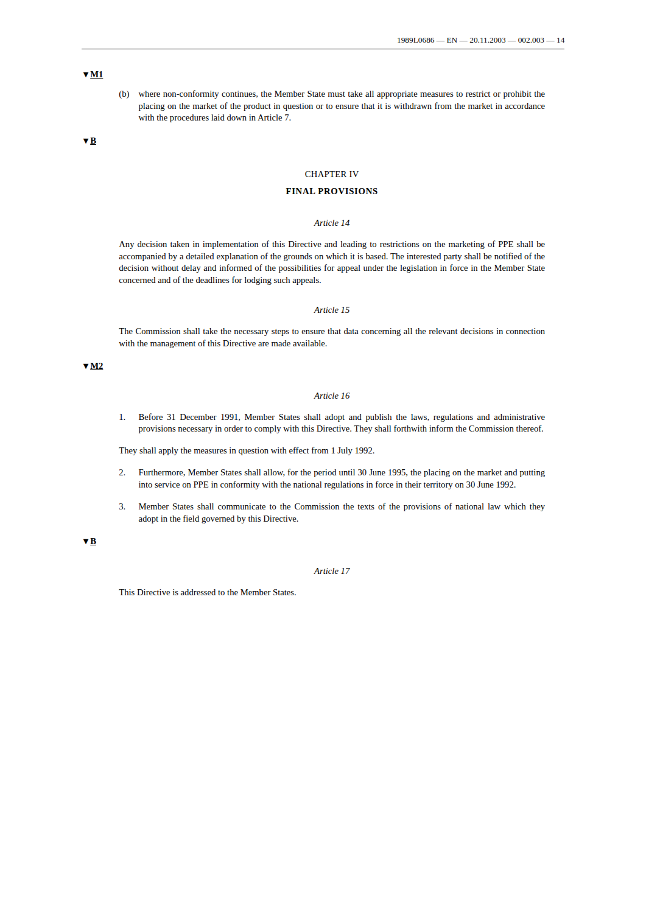1989L0686 — EN — 20.11.2003 — 002.003 — 14
▼M1
(b) where non-conformity continues, the Member State must take all appropriate measures to restrict or prohibit the placing on the market of the product in question or to ensure that it is withdrawn from the market in accordance with the procedures laid down in Article 7.
▼B
CHAPTER IV
FINAL PROVISIONS
Article 14
Any decision taken in implementation of this Directive and leading to restrictions on the marketing of PPE shall be accompanied by a detailed explanation of the grounds on which it is based. The interested party shall be notified of the decision without delay and informed of the possibilities for appeal under the legislation in force in the Member State concerned and of the deadlines for lodging such appeals.
Article 15
The Commission shall take the necessary steps to ensure that data concerning all the relevant decisions in connection with the management of this Directive are made available.
▼M2
Article 16
1. Before 31 December 1991, Member States shall adopt and publish the laws, regulations and administrative provisions necessary in order to comply with this Directive. They shall forthwith inform the Commission thereof.
They shall apply the measures in question with effect from 1 July 1992.
2. Furthermore, Member States shall allow, for the period until 30 June 1995, the placing on the market and putting into service on PPE in conformity with the national regulations in force in their territory on 30 June 1992.
3. Member States shall communicate to the Commission the texts of the provisions of national law which they adopt in the field governed by this Directive.
▼B
Article 17
This Directive is addressed to the Member States.